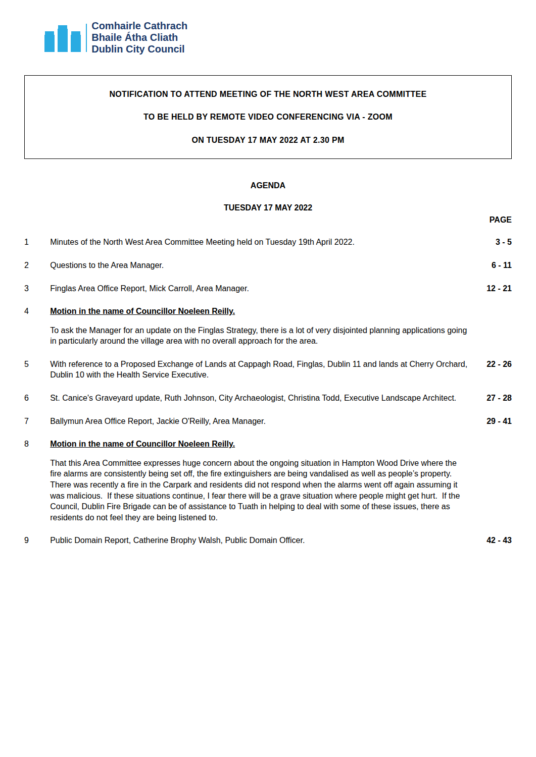Comhairle Cathrach
Bhaile Átha Cliath
Dublin City Council
NOTIFICATION TO ATTEND MEETING OF THE NORTH WEST AREA COMMITTEE
TO BE HELD BY REMOTE VIDEO CONFERENCING VIA - ZOOM
ON TUESDAY 17 MAY 2022 AT 2.30 PM
AGENDA
TUESDAY 17 MAY 2022
PAGE
| 1 | Minutes of the North West Area Committee Meeting held on Tuesday 19th April 2022. | 3 - 5 |
| 2 | Questions to the Area Manager. | 6 - 11 |
| 3 | Finglas Area Office Report, Mick Carroll, Area Manager. | 12 - 21 |
| 4 | Motion in the name of Councillor Noeleen Reilly. To ask the Manager for an update on the Finglas Strategy, there is a lot of very disjointed planning applications going in particularly around the village area with no overall approach for the area. | |
| 5 | With reference to a Proposed Exchange of Lands at Cappagh Road, Finglas, Dublin 11 and lands at Cherry Orchard, Dublin 10 with the Health Service Executive. | 22 - 26 |
| 6 | St. Canice's Graveyard update, Ruth Johnson, City Archaeologist, Christina Todd, Executive Landscape Architect. | 27 - 28 |
| 7 | Ballymun Area Office Report, Jackie O'Reilly, Area Manager. | 29 - 41 |
| 8 | Motion in the name of Councillor Noeleen Reilly. That this Area Committee expresses huge concern about the ongoing situation in Hampton Wood Drive where the fire alarms are consistently being set off, the fire extinguishers are being vandalised as well as people’s property. There was recently a fire in the Carpark and residents did not respond when the alarms went off again assuming it was malicious. If these situations continue, I fear there will be a grave situation where people might get hurt. If the Council, Dublin Fire Brigade can be of assistance to Tuath in helping to deal with some of these issues, there as residents do not feel they are being listened to. | |
| 9 | Public Domain Report, Catherine Brophy Walsh, Public Domain Officer. | 42 - 43 |